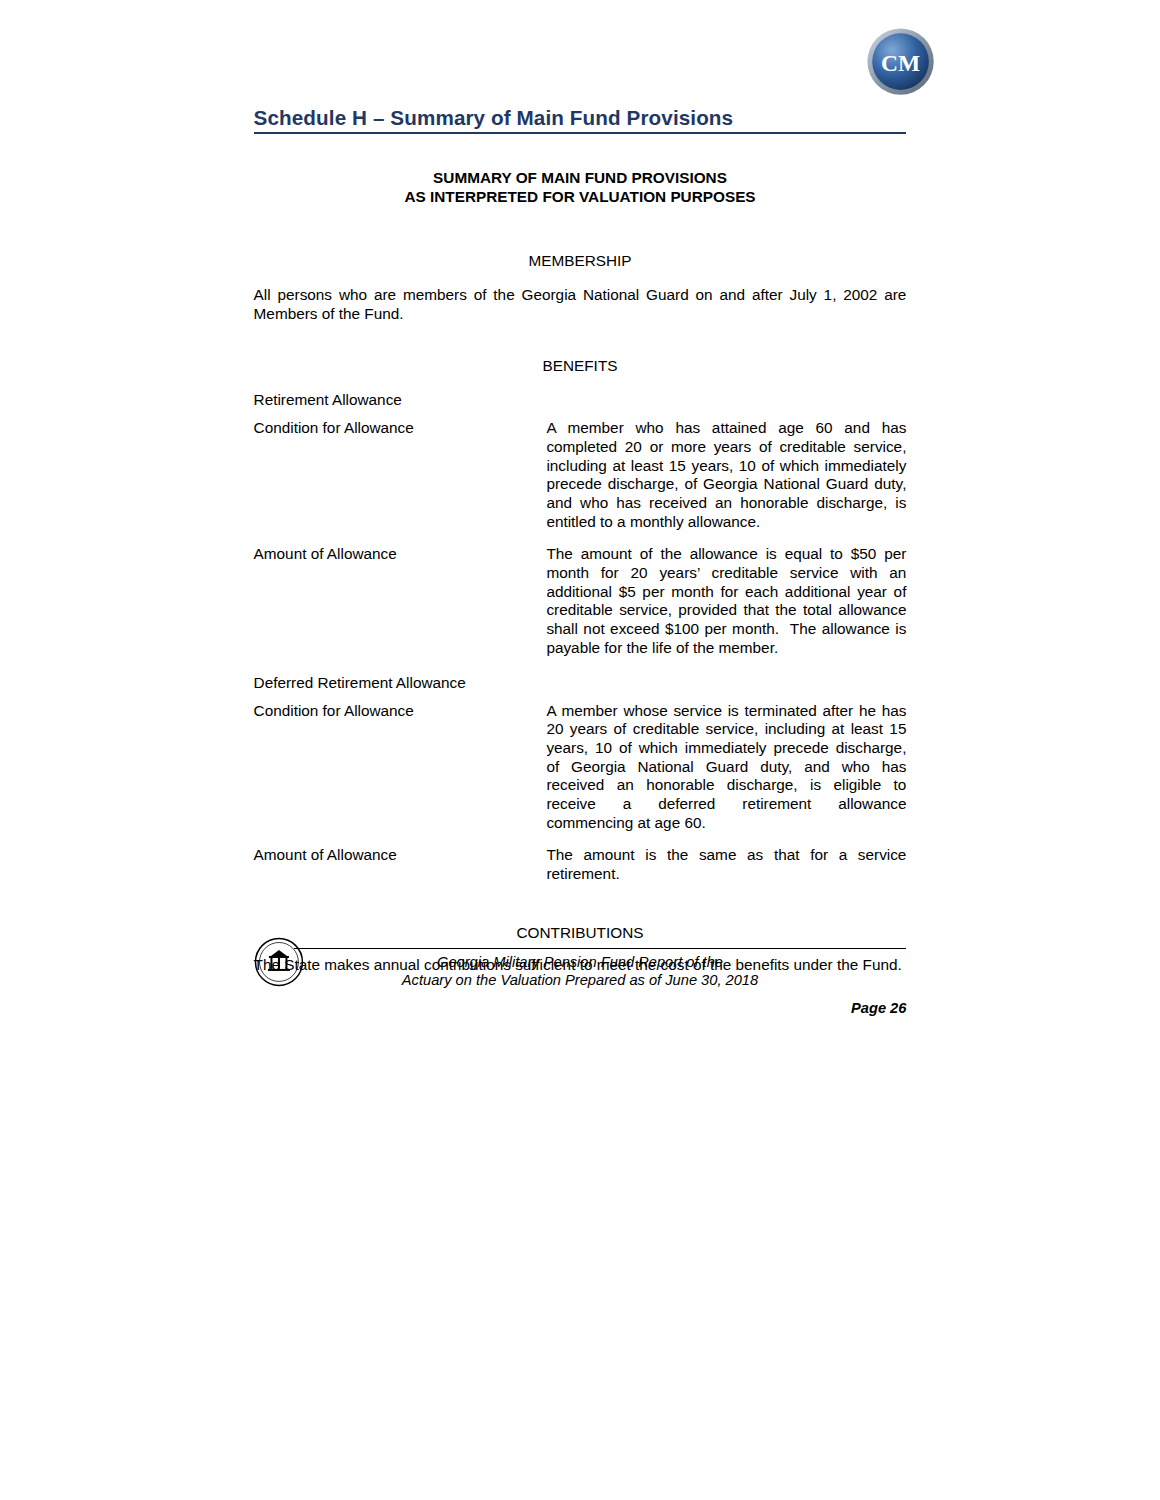CM
Schedule H – Summary of Main Fund Provisions
SUMMARY OF MAIN FUND PROVISIONS
AS INTERPRETED FOR VALUATION PURPOSES
MEMBERSHIP
All persons who are members of the Georgia National Guard on and after July 1, 2002 are Members of the Fund.
BENEFITS
Retirement Allowance
| Condition for Allowance | A member who has attained age 60 and has completed 20 or more years of creditable service, including at least 15 years, 10 of which immediately precede discharge, of Georgia National Guard duty, and who has received an honorable discharge, is entitled to a monthly allowance. |
| Amount of Allowance | The amount of the allowance is equal to $50 per month for 20 years’ creditable service with an additional $5 per month for each additional year of creditable service, provided that the total allowance shall not exceed $100 per month. The allowance is payable for the life of the member. |
Deferred Retirement Allowance
| Condition for Allowance | A member whose service is terminated after he has 20 years of creditable service, including at least 15 years, 10 of which immediately precede discharge, of Georgia National Guard duty, and who has received an honorable discharge, is eligible to receive a deferred retirement allowance commencing at age 60. |
| Amount of Allowance | The amount is the same as that for a service retirement. |
CONTRIBUTIONS
The State makes annual contributions sufficient to meet the cost of the benefits under the Fund.
Georgia Military Pension Fund Report of the
Actuary on the Valuation Prepared as of June 30, 2018
Page 26